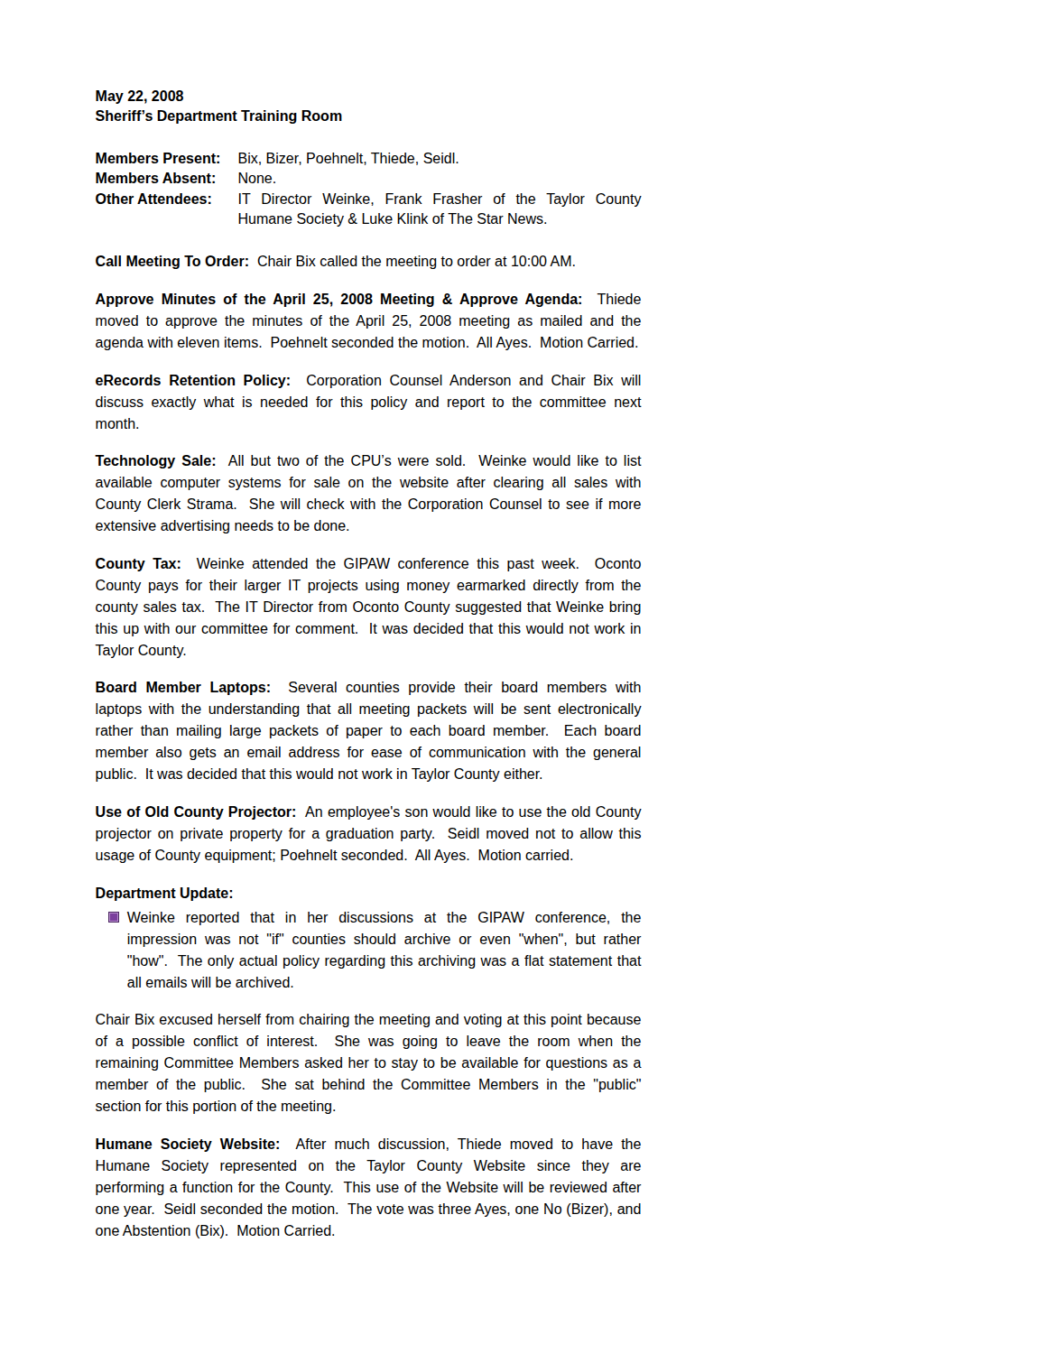May 22, 2008
Sheriff’s Department Training Room
| Members Present: | Bix, Bizer, Poehnelt, Thiede, Seidl. |
| Members Absent: | None. |
| Other Attendees: | IT Director Weinke, Frank Frasher of the Taylor County Humane Society & Luke Klink of The Star News. |
Call Meeting To Order: Chair Bix called the meeting to order at 10:00 AM.
Approve Minutes of the April 25, 2008 Meeting & Approve Agenda: Thiede moved to approve the minutes of the April 25, 2008 meeting as mailed and the agenda with eleven items. Poehnelt seconded the motion. All Ayes. Motion Carried.
eRecords Retention Policy: Corporation Counsel Anderson and Chair Bix will discuss exactly what is needed for this policy and report to the committee next month.
Technology Sale: All but two of the CPU’s were sold. Weinke would like to list available computer systems for sale on the website after clearing all sales with County Clerk Strama. She will check with the Corporation Counsel to see if more extensive advertising needs to be done.
County Tax: Weinke attended the GIPAW conference this past week. Oconto County pays for their larger IT projects using money earmarked directly from the county sales tax. The IT Director from Oconto County suggested that Weinke bring this up with our committee for comment. It was decided that this would not work in Taylor County.
Board Member Laptops: Several counties provide their board members with laptops with the understanding that all meeting packets will be sent electronically rather than mailing large packets of paper to each board member. Each board member also gets an email address for ease of communication with the general public. It was decided that this would not work in Taylor County either.
Use of Old County Projector: An employee's son would like to use the old County projector on private property for a graduation party. Seidl moved not to allow this usage of County equipment; Poehnelt seconded. All Ayes. Motion carried.
Department Update:
Weinke reported that in her discussions at the GIPAW conference, the impression was not "if" counties should archive or even "when", but rather "how". The only actual policy regarding this archiving was a flat statement that all emails will be archived.
Chair Bix excused herself from chairing the meeting and voting at this point because of a possible conflict of interest. She was going to leave the room when the remaining Committee Members asked her to stay to be available for questions as a member of the public. She sat behind the Committee Members in the "public" section for this portion of the meeting.
Humane Society Website: After much discussion, Thiede moved to have the Humane Society represented on the Taylor County Website since they are performing a function for the County. This use of the Website will be reviewed after one year. Seidl seconded the motion. The vote was three Ayes, one No (Bizer), and one Abstention (Bix). Motion Carried.